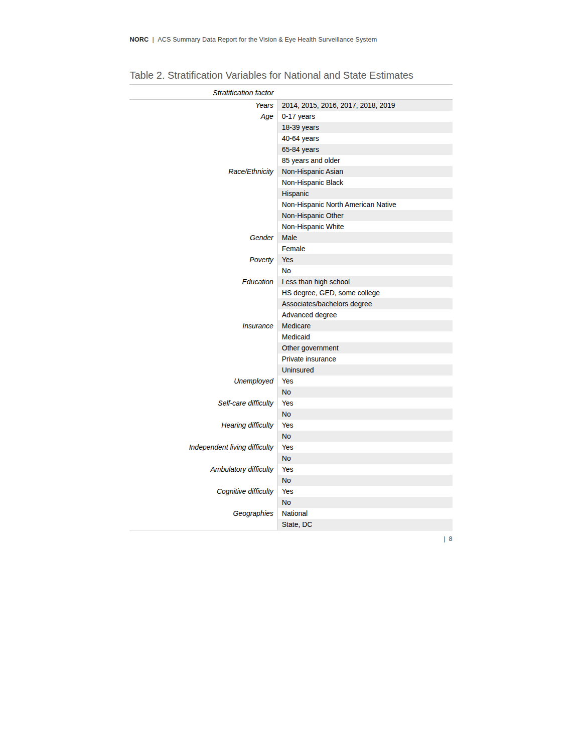NORC | ACS Summary Data Report for the Vision & Eye Health Surveillance System
Table 2. Stratification Variables for National and State Estimates
| Stratification factor | |
| --- | --- |
| Years | 2014, 2015, 2016, 2017, 2018, 2019 |
| Age | 0-17 years |
| | 18-39 years |
| | 40-64 years |
| | 65-84 years |
| | 85 years and older |
| Race/Ethnicity | Non-Hispanic Asian |
| | Non-Hispanic Black |
| | Hispanic |
| | Non-Hispanic North American Native |
| | Non-Hispanic Other |
| | Non-Hispanic White |
| Gender | Male |
| | Female |
| Poverty | Yes |
| | No |
| Education | Less than high school |
| | HS degree, GED, some college |
| | Associates/bachelors degree |
| | Advanced degree |
| Insurance | Medicare |
| | Medicaid |
| | Other government |
| | Private insurance |
| | Uninsured |
| Unemployed | Yes |
| | No |
| Self-care difficulty | Yes |
| | No |
| Hearing difficulty | Yes |
| | No |
| Independent living difficulty | Yes |
| | No |
| Ambulatory difficulty | Yes |
| | No |
| Cognitive difficulty | Yes |
| | No |
| Geographies | National |
| | State, DC |
| 8